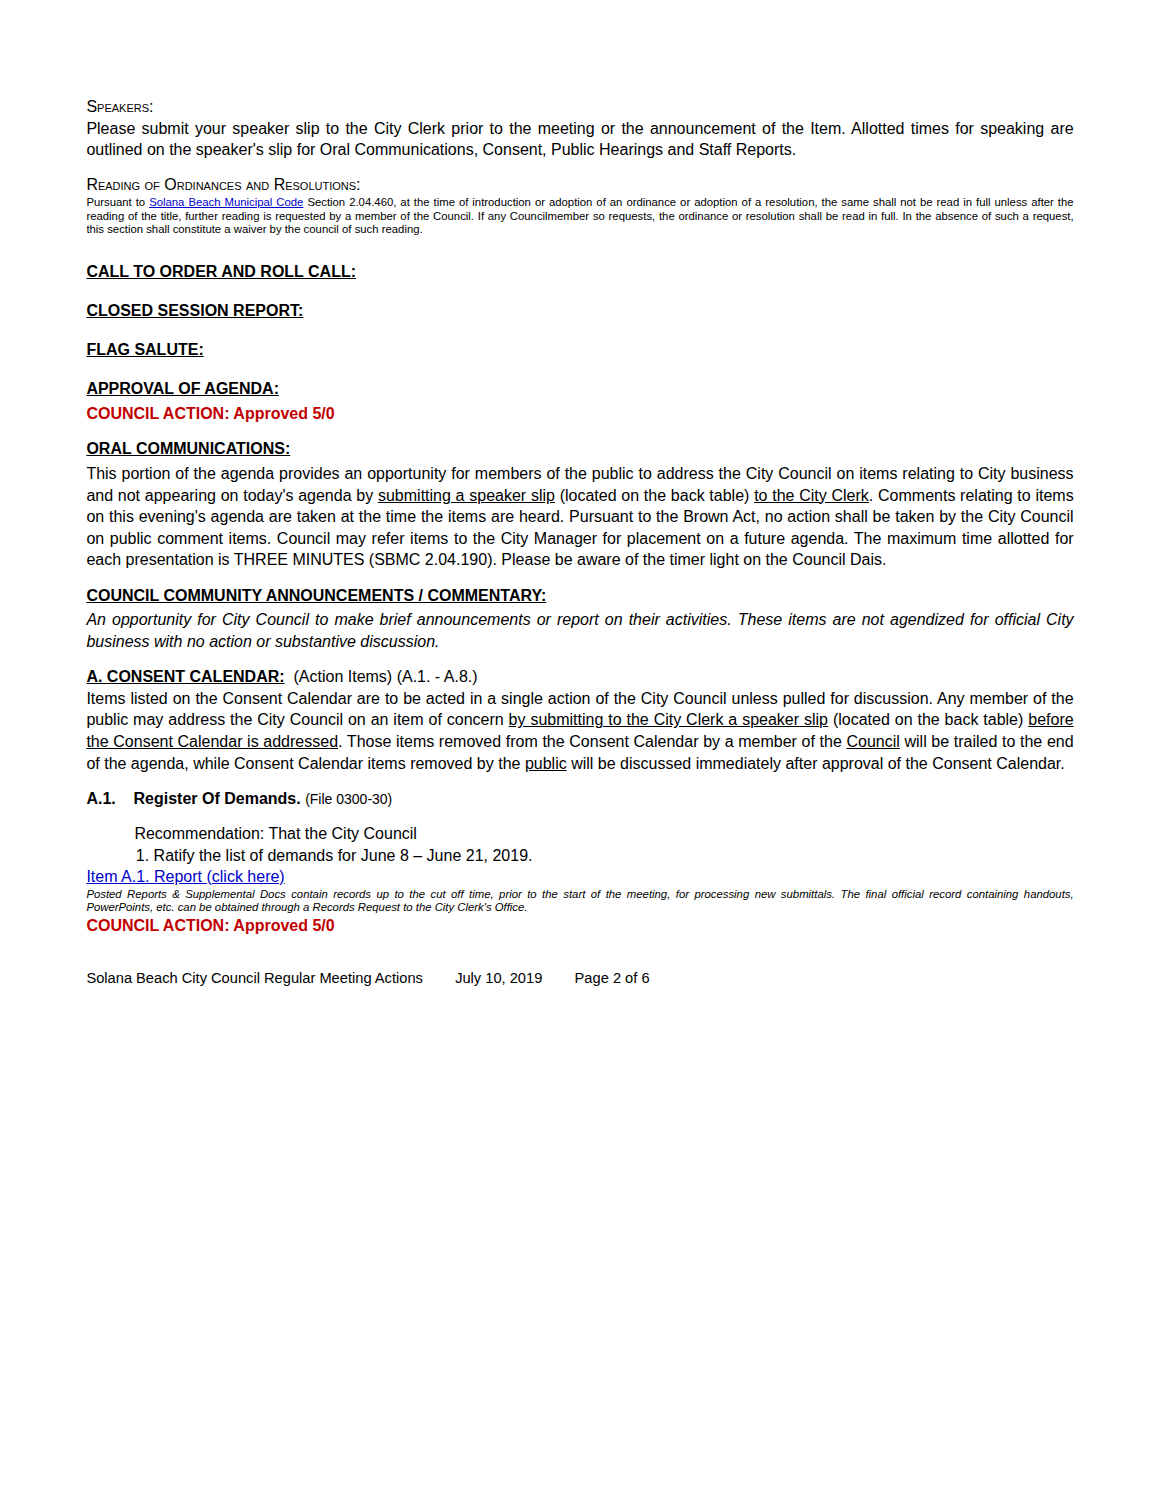Speakers:
Please submit your speaker slip to the City Clerk prior to the meeting or the announcement of the Item. Allotted times for speaking are outlined on the speaker's slip for Oral Communications, Consent, Public Hearings and Staff Reports.
Reading of Ordinances and Resolutions:
Pursuant to Solana Beach Municipal Code Section 2.04.460, at the time of introduction or adoption of an ordinance or adoption of a resolution, the same shall not be read in full unless after the reading of the title, further reading is requested by a member of the Council. If any Councilmember so requests, the ordinance or resolution shall be read in full. In the absence of such a request, this section shall constitute a waiver by the council of such reading.
CALL TO ORDER AND ROLL CALL:
CLOSED SESSION REPORT:
FLAG SALUTE:
APPROVAL OF AGENDA:
COUNCIL ACTION: Approved 5/0
ORAL COMMUNICATIONS:
This portion of the agenda provides an opportunity for members of the public to address the City Council on items relating to City business and not appearing on today's agenda by submitting a speaker slip (located on the back table) to the City Clerk. Comments relating to items on this evening's agenda are taken at the time the items are heard. Pursuant to the Brown Act, no action shall be taken by the City Council on public comment items. Council may refer items to the City Manager for placement on a future agenda. The maximum time allotted for each presentation is THREE MINUTES (SBMC 2.04.190). Please be aware of the timer light on the Council Dais.
COUNCIL COMMUNITY ANNOUNCEMENTS / COMMENTARY:
An opportunity for City Council to make brief announcements or report on their activities. These items are not agendized for official City business with no action or substantive discussion.
A. CONSENT CALENDAR: (Action Items) (A.1. - A.8.)
Items listed on the Consent Calendar are to be acted in a single action of the City Council unless pulled for discussion. Any member of the public may address the City Council on an item of concern by submitting to the City Clerk a speaker slip (located on the back table) before the Consent Calendar is addressed. Those items removed from the Consent Calendar by a member of the Council will be trailed to the end of the agenda, while Consent Calendar items removed by the public will be discussed immediately after approval of the Consent Calendar.
A.1. Register Of Demands. (File 0300-30)
Recommendation: That the City Council
Ratify the list of demands for June 8 – June 21, 2019.
Item A.1. Report (click here)
Posted Reports & Supplemental Docs contain records up to the cut off time, prior to the start of the meeting, for processing new submittals. The final official record containing handouts, PowerPoints, etc. can be obtained through a Records Request to the City Clerk's Office.
COUNCIL ACTION: Approved 5/0
Solana Beach City Council Regular Meeting Actions July 10, 2019 Page 2 of 6